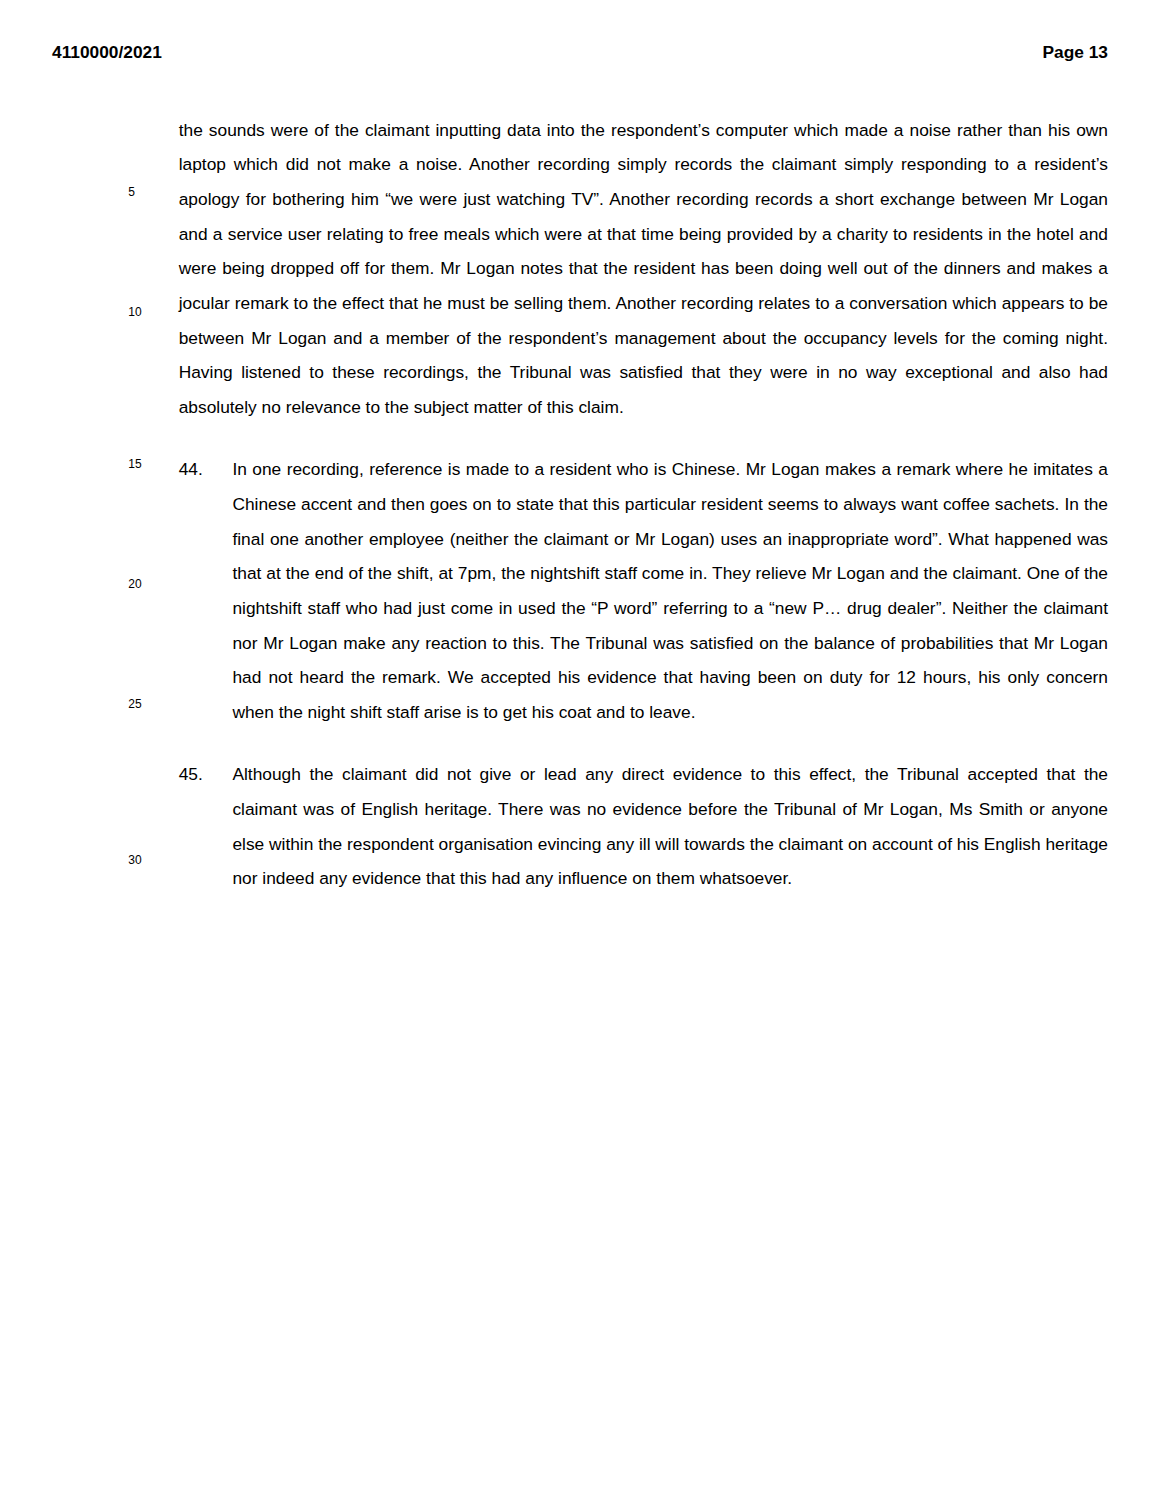4110000/2021 Page 13
5 10 the sounds were of the claimant inputting data into the respondent’s computer which made a noise rather than his own laptop which did not make a noise. Another recording simply records the claimant simply responding to a resident’s apology for bothering him “we were just watching TV”. Another recording records a short exchange between Mr Logan and a service user relating to free meals which were at that time being provided by a charity to residents in the hotel and were being dropped off for them. Mr Logan notes that the resident has been doing well out of the dinners and makes a jocular remark to the effect that he must be selling them. Another recording relates to a conversation which appears to be between Mr Logan and a member of the respondent’s management about the occupancy levels for the coming night. Having listened to these recordings, the Tribunal was satisfied that they were in no way exceptional and also had absolutely no relevance to the subject matter of this claim.
15 20 25 44. In one recording, reference is made to a resident who is Chinese. Mr Logan makes a remark where he imitates a Chinese accent and then goes on to state that this particular resident seems to always want coffee sachets. In the final one another employee (neither the claimant or Mr Logan) uses an inappropriate word”. What happened was that at the end of the shift, at 7pm, the nightshift staff come in. They relieve Mr Logan and the claimant. One of the nightshift staff who had just come in used the “P word” referring to a “new P… drug dealer”. Neither the claimant nor Mr Logan make any reaction to this. The Tribunal was satisfied on the balance of probabilities that Mr Logan had not heard the remark. We accepted his evidence that having been on duty for 12 hours, his only concern when the night shift staff arise is to get his coat and to leave.
30 45. Although the claimant did not give or lead any direct evidence to this effect, the Tribunal accepted that the claimant was of English heritage. There was no evidence before the Tribunal of Mr Logan, Ms Smith or anyone else within the respondent organisation evincing any ill will towards the claimant on account of his English heritage nor indeed any evidence that this had any influence on them whatsoever.